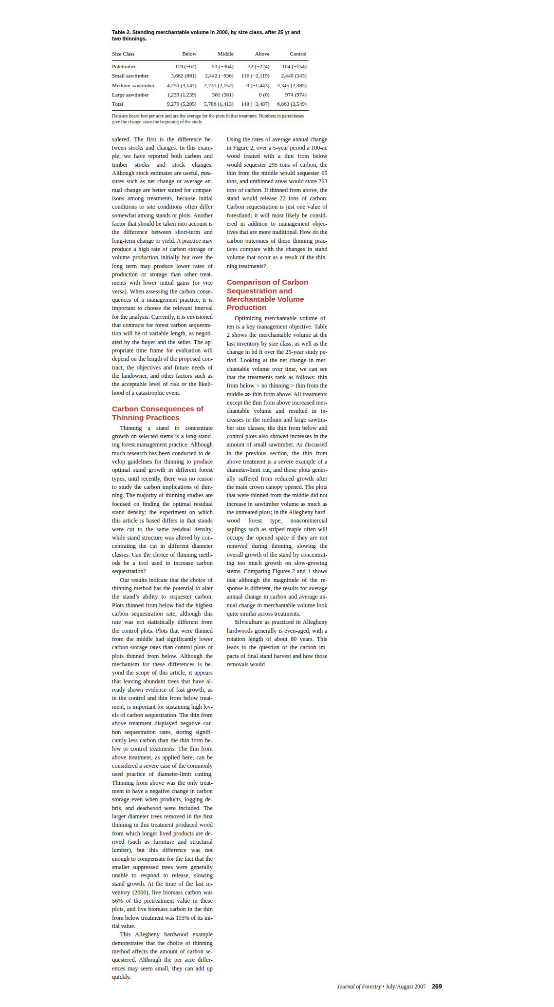Table 2. Standing merchantable volume in 2000, by size class, after 25 yr and two thinnings.
| Size Class | Below | Middle | Above | Control |
| --- | --- | --- | --- | --- |
| Poletimber | 119 (−62) | 53 (−364) | 32 (−224) | 104 (−154) |
| Small sawtimber | 3,662 (881) | 2,442 (−936) | 116 (−2,119) | 2,440 (343) |
| Medium sawtimber | 4,250 (3,147) | 2,731 (2,152) | 0 (−1,443) | 3,345 (2,385) |
| Large sawtimber | 1,239 (1,239) | 561 (561) | 0 (0) | 974 (974) |
| Total | 9,270 (5,205) | 5,786 (1,413) | 148 (−3,487) | 6,863 (3,549) |
Data are board feet per acre and are the average for the plots in that treatment. Numbers in parentheses give the change since the beginning of the study.
sidered. The first is the difference between stocks and changes. In this example, we have reported both carbon and timber stocks and stock changes. Although stock estimates are useful, measures such as net change or average annual change are better suited for comparisons among treatments, because initial conditions or site conditions often differ somewhat among stands or plots. Another factor that should be taken into account is the difference between short-term and long-term change or yield. A practice may produce a high rate of carbon storage or volume production initially but over the long term may produce lower rates of production or storage than other treatments with lower initial gains (or vice versa). When assessing the carbon consequences of a management practice, it is important to choose the relevant interval for the analysis. Currently, it is envisioned that contracts for forest carbon sequestration will be of variable length, as negotiated by the buyer and the seller. The appropriate time frame for evaluation will depend on the length of the proposed contract, the objectives and future needs of the landowner, and other factors such as the acceptable level of risk or the likelihood of a catastrophic event.
Carbon Consequences of Thinning Practices
Thinning a stand to concentrate growth on selected stems is a long-standing forest management practice. Although much research has been conducted to develop guidelines for thinning to produce optimal stand growth in different forest types, until recently, there was no reason to study the carbon implications of thinning. The majority of thinning studies are focused on finding the optimal residual stand density; the experiment on which this article is based differs in that stands were cut to the same residual density, while stand structure was altered by concentrating the cut in different diameter classes. Can the choice of thinning methods be a tool used to increase carbon sequestration?
Our results indicate that the choice of thinning method has the potential to alter the stand’s ability to sequester carbon. Plots thinned from below had the highest carbon sequestration rate, although this rate was not statistically different from the control plots. Plots that were thinned from the middle had significantly lower carbon storage rates than control plots or plots thinned from below. Although the mechanism for these differences is beyond the scope of this article, it appears that leaving abundant trees that have already shown evidence of fast growth, as in the control and thin from below treatment, is important for sustaining high levels of carbon sequestration. The thin from above treatment displayed negative carbon sequestration rates, storing significantly less carbon than the thin from below or control treatments. The thin from above treatment, as applied here, can be considered a severe case of the commonly used practice of diameter-limit cutting. Thinning from above was the only treatment to have a negative change in carbon storage even when products, logging debris, and deadwood were included. The larger diameter trees removed in the first thinning in this treatment produced wood from which longer lived products are derived (such as furniture and structural lumber), but this difference was not enough to compensate for the fact that the smaller suppressed trees were generally unable to respond to release, slowing stand growth. At the time of the last inventory (2000), live biomass carbon was 56% of the pretreatment value in these plots, and live biomass carbon in the thin from below treatment was 115% of its initial value.
This Allegheny hardwood example demonstrates that the choice of thinning method affects the amount of carbon sequestered. Although the per acre differences may seem small, they can add up quickly.
Using the rates of average annual change in Figure 2, over a 5-year period a 100-ac wood treated with a thin from below would sequester 295 tons of carbon, the thin from the middle would sequester 65 tons, and unthinned areas would store 263 tons of carbon. If thinned from above, the stand would release 22 tons of carbon. Carbon sequestration is just one value of forestland; it will most likely be considered in addition to management objectives that are more traditional. How do the carbon outcomes of these thinning practices compare with the changes in stand volume that occur as a result of the thinning treatments?
Comparison of Carbon Sequestration and Merchantable Volume Production
Optimizing merchantable volume often is a key management objective. Table 2 shows the merchantable volume at the last inventory by size class, as well as the change in bd ft over the 25-year study period. Looking at the net change in merchantable volume over time, we can see that the treatments rank as follows: thin from below > no thinning > thin from the middle ≫ thin from above. All treatments except the thin from above increased merchantable volume and resulted in increases in the medium and large sawtimber size classes; the thin from below and control plots also showed increases in the amount of small sawtimber. As discussed in the previous section, the thin from above treatment is a severe example of a diameter-limit cut, and those plots generally suffered from reduced growth after the main crown canopy opened. The plots that were thinned from the middle did not increase in sawtimber volume as much as the untreated plots; in the Allegheny hardwood forest type, noncommercial saplings such as striped maple often will occupy the opened space if they are not removed during thinning, slowing the overall growth of the stand by concentrating too much growth on slow-growing stems. Comparing Figures 2 and 4 shows that although the magnitude of the response is different, the results for average annual change in carbon and average annual change in merchantable volume look quite similar across treatments.
Silviculture as practiced in Allegheny hardwoods generally is even-aged, with a rotation length of about 80 years. This leads to the question of the carbon impacts of final stand harvest and how those removals would
Journal of Forestry • July/August 2007 269